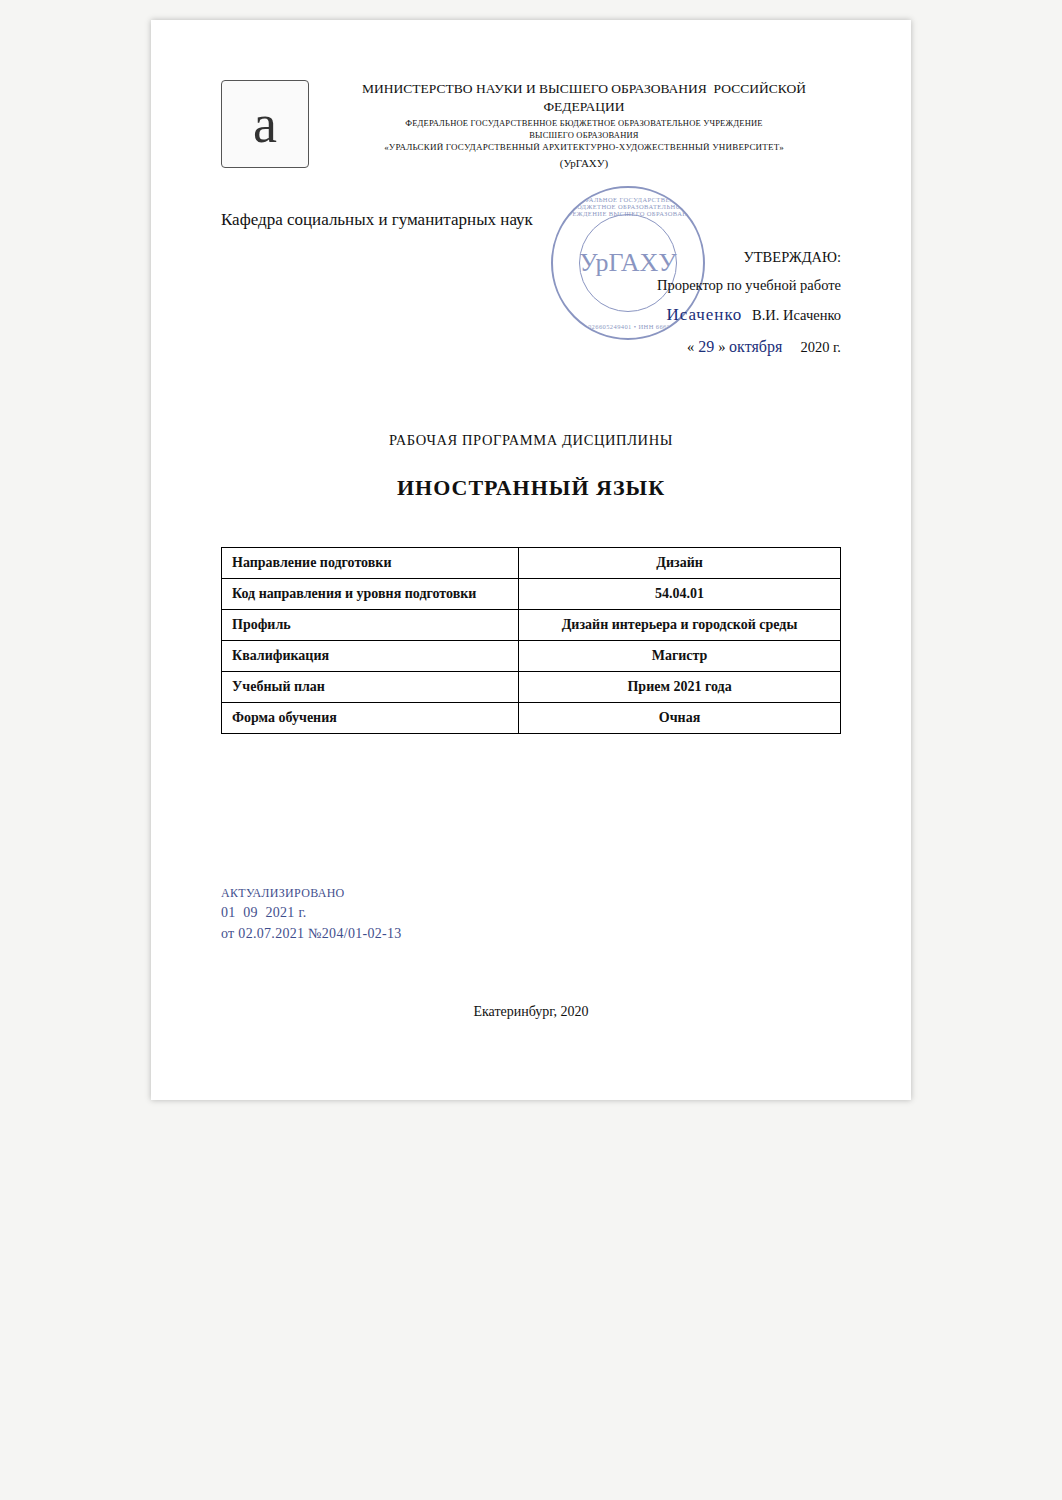a
МИНИСТЕРСТВО НАУКИ И ВЫСШЕГО ОБРАЗОВАНИЯ РОССИЙСКОЙ
ФЕДЕРАЦИИ
ФЕДЕРАЛЬНОЕ ГОСУДАРСТВЕННОЕ БЮДЖЕТНОЕ ОБРАЗОВАТЕЛЬНОЕ УЧРЕЖДЕНИЕ
ВЫСШЕГО ОБРАЗОВАНИЯ
«УРАЛЬСКИЙ ГОСУДАРСТВЕННЫЙ АРХИТЕКТУРНО-ХУДОЖЕСТВЕННЫЙ УНИВЕРСИТЕТ»
(УрГАХУ)
Кафедра социальных и гуманитарных наук
ФЕДЕРАЛЬНОЕ ГОСУДАРСТВЕННОЕ БЮДЖЕТНОЕ ОБРАЗОВАТЕЛЬНОЕ УЧРЕЖДЕНИЕ ВЫСШЕГО ОБРАЗОВАНИЯ
УрГАХУ
ОГРН 1026605249401 • ИНН 6660011680
УТВЕРЖДАЮ:
Проректор по учебной работе
Исаченко В.И. Исаченко
« 29 » октября 2020 г.
РАБОЧАЯ ПРОГРАММА ДИСЦИПЛИНЫ
ИНОСТРАННЫЙ ЯЗЫК
| Направление подготовки | Дизайн |
| Код направления и уровня подготовки | 54.04.01 |
| Профиль | Дизайн интерьера и городской среды |
| Квалификация | Магистр |
| Учебный план | Прием 2021 года |
| Форма обучения | Очная |
АКТУАЛИЗИРОВАНО
01 09 2021 г.
от 02.07.2021 №204/01-02-13
Екатеринбург, 2020